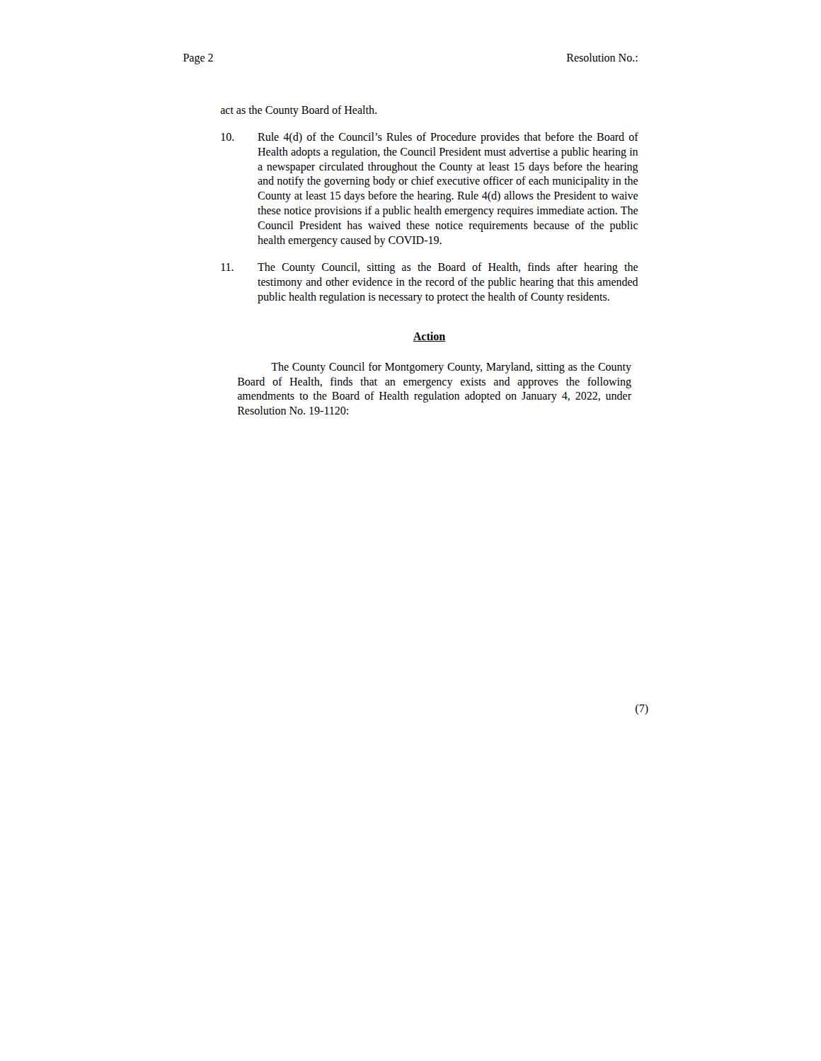Page 2
Resolution No.:
act as the County Board of Health.
10.
Rule 4(d) of the Council’s Rules of Procedure provides that before the Board of Health adopts a regulation, the Council President must advertise a public hearing in a newspaper circulated throughout the County at least 15 days before the hearing and notify the governing body or chief executive officer of each municipality in the County at least 15 days before the hearing. Rule 4(d) allows the President to waive these notice provisions if a public health emergency requires immediate action. The Council President has waived these notice requirements because of the public health emergency caused by COVID-19.
11.
The County Council, sitting as the Board of Health, finds after hearing the testimony and other evidence in the record of the public hearing that this amended public health regulation is necessary to protect the health of County residents.
Action
The County Council for Montgomery County, Maryland, sitting as the County Board of Health, finds that an emergency exists and approves the following amendments to the Board of Health regulation adopted on January 4, 2022, under Resolution No. 19-1120:
(7)